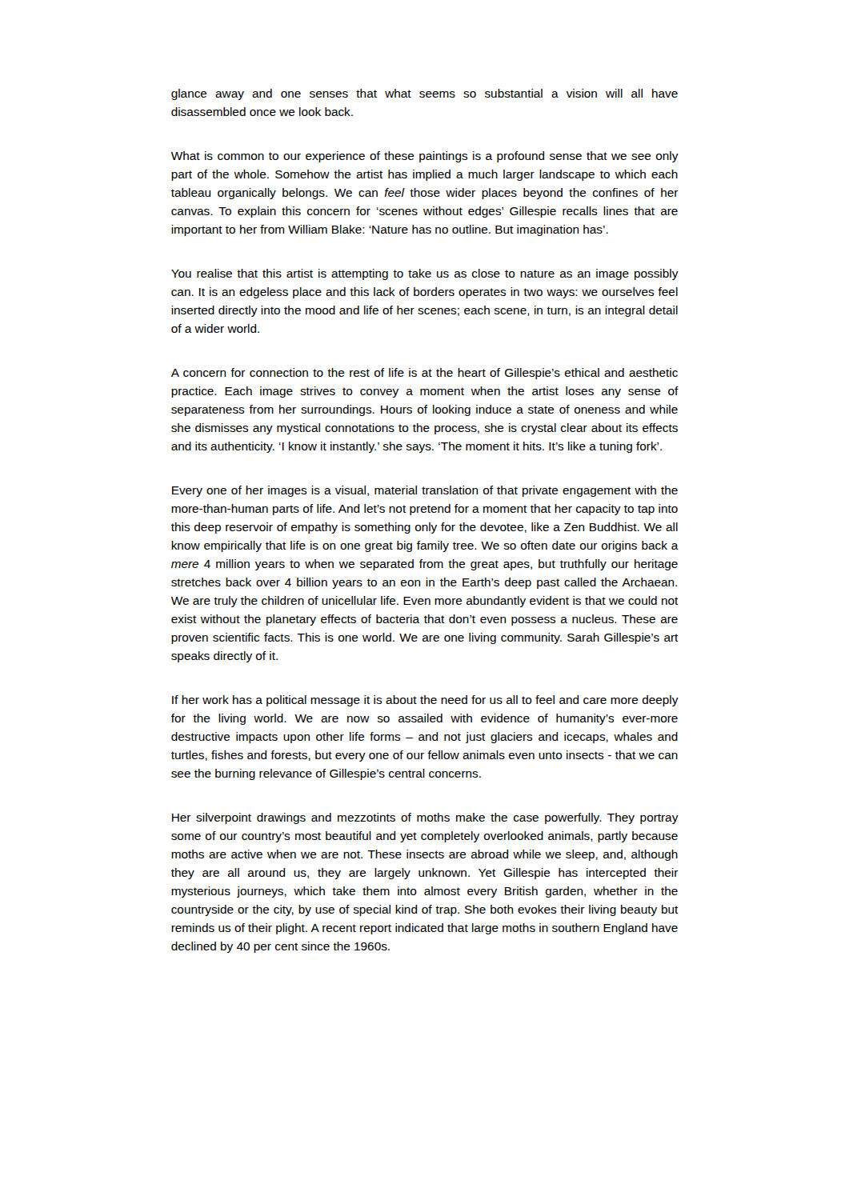glance away and one senses that what seems so substantial a vision will all have disassembled once we look back.
What is common to our experience of these paintings is a profound sense that we see only part of the whole. Somehow the artist has implied a much larger landscape to which each tableau organically belongs. We can feel those wider places beyond the confines of her canvas. To explain this concern for ‘scenes without edges’ Gillespie recalls lines that are important to her from William Blake: ‘Nature has no outline. But imagination has’.
You realise that this artist is attempting to take us as close to nature as an image possibly can. It is an edgeless place and this lack of borders operates in two ways: we ourselves feel inserted directly into the mood and life of her scenes; each scene, in turn, is an integral detail of a wider world.
A concern for connection to the rest of life is at the heart of Gillespie’s ethical and aesthetic practice. Each image strives to convey a moment when the artist loses any sense of separateness from her surroundings. Hours of looking induce a state of oneness and while she dismisses any mystical connotations to the process, she is crystal clear about its effects and its authenticity. ‘I know it instantly.’ she says. ‘The moment it hits. It’s like a tuning fork’.
Every one of her images is a visual, material translation of that private engagement with the more-than-human parts of life. And let’s not pretend for a moment that her capacity to tap into this deep reservoir of empathy is something only for the devotee, like a Zen Buddhist. We all know empirically that life is on one great big family tree. We so often date our origins back a mere 4 million years to when we separated from the great apes, but truthfully our heritage stretches back over 4 billion years to an eon in the Earth’s deep past called the Archaean. We are truly the children of unicellular life. Even more abundantly evident is that we could not exist without the planetary effects of bacteria that don’t even possess a nucleus. These are proven scientific facts. This is one world. We are one living community. Sarah Gillespie’s art speaks directly of it.
If her work has a political message it is about the need for us all to feel and care more deeply for the living world. We are now so assailed with evidence of humanity’s ever-more destructive impacts upon other life forms – and not just glaciers and icecaps, whales and turtles, fishes and forests, but every one of our fellow animals even unto insects - that we can see the burning relevance of Gillespie’s central concerns.
Her silverpoint drawings and mezzotints of moths make the case powerfully. They portray some of our country’s most beautiful and yet completely overlooked animals, partly because moths are active when we are not. These insects are abroad while we sleep, and, although they are all around us, they are largely unknown. Yet Gillespie has intercepted their mysterious journeys, which take them into almost every British garden, whether in the countryside or the city, by use of special kind of trap. She both evokes their living beauty but reminds us of their plight. A recent report indicated that large moths in southern England have declined by 40 per cent since the 1960s.